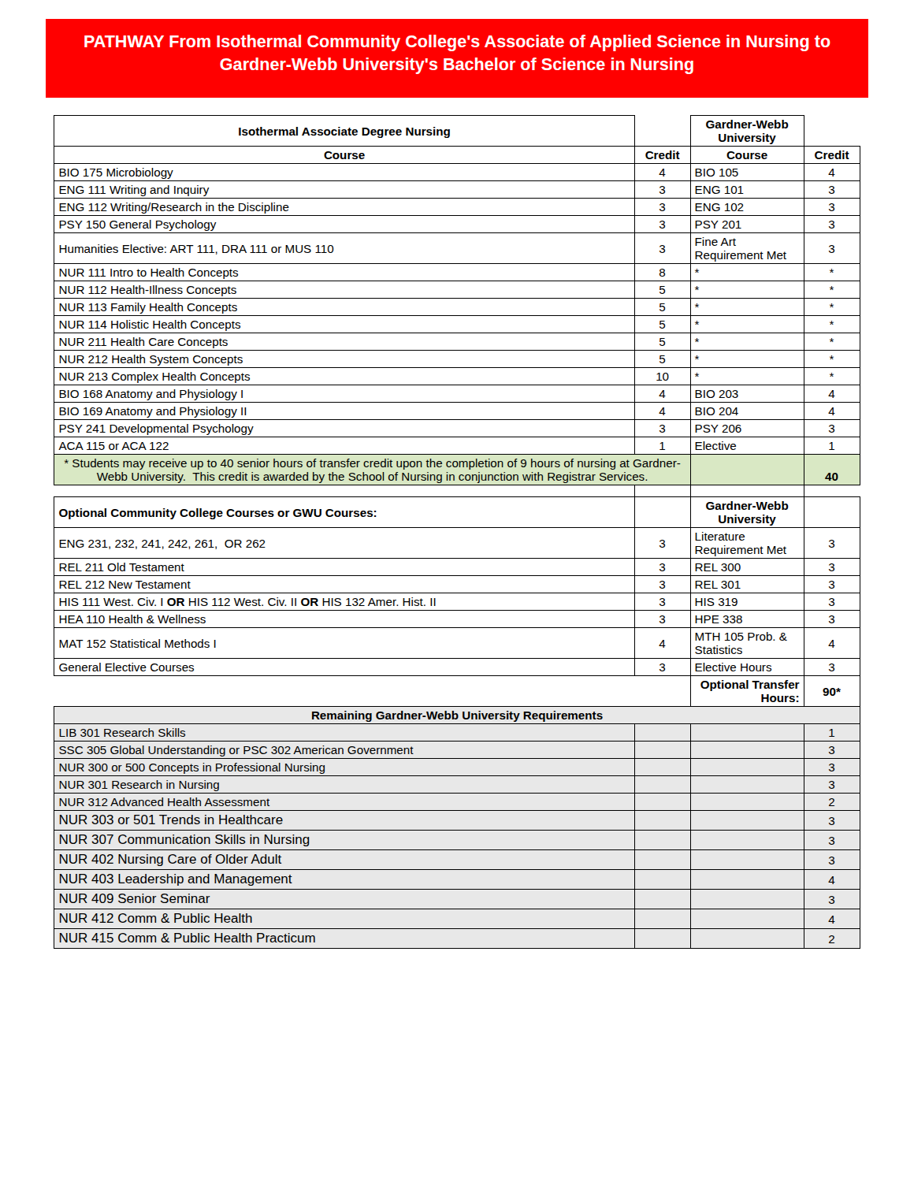PATHWAY From Isothermal Community College's Associate of Applied Science in Nursing to Gardner-Webb University's Bachelor of Science in Nursing
| Isothermal Associate Degree Nursing | | Gardner-Webb University | |
| Course | Credit | Course | Credit |
| BIO 175 Microbiology | 4 | BIO 105 | 4 |
| ENG 111 Writing and Inquiry | 3 | ENG 101 | 3 |
| ENG 112 Writing/Research in the Discipline | 3 | ENG 102 | 3 |
| PSY 150 General Psychology | 3 | PSY 201 | 3 |
| Humanities Elective: ART 111, DRA 111 or MUS 110 | 3 | Fine Art Requirement Met | 3 |
| NUR 111 Intro to Health Concepts | 8 | * | * |
| NUR 112 Health-Illness Concepts | 5 | * | * |
| NUR 113 Family Health Concepts | 5 | * | * |
| NUR 114 Holistic Health Concepts | 5 | * | * |
| NUR 211 Health Care Concepts | 5 | * | * |
| NUR 212 Health System Concepts | 5 | * | * |
| NUR 213 Complex Health Concepts | 10 | * | * |
| BIO 168 Anatomy and Physiology I | 4 | BIO 203 | 4 |
| BIO 169 Anatomy and Physiology II | 4 | BIO 204 | 4 |
| PSY 241 Developmental Psychology | 3 | PSY 206 | 3 |
| ACA 115 or ACA 122 | 1 | Elective | 1 |
| * Students may receive up to 40 senior hours of transfer credit upon the completion of 9 hours of nursing at Gardner-Webb University. This credit is awarded by the School of Nursing in conjunction with Registrar Services. | | 40 |
| Optional Community College Courses or GWU Courses: | | Gardner-Webb University | |
| ENG 231, 232, 241, 242, 261, OR 262 | 3 | Literature Requirement Met | 3 |
| REL 211 Old Testament | 3 | REL 300 | 3 |
| REL 212 New Testament | 3 | REL 301 | 3 |
| HIS 111 West. Civ. I OR HIS 112 West. Civ. II OR HIS 132 Amer. Hist. II | 3 | HIS 319 | 3 |
| HEA 110 Health & Wellness | 3 | HPE 338 | 3 |
| MAT 152 Statistical Methods I | 4 | MTH 105 Prob. & Statistics | 4 |
| General Elective Courses | 3 | Elective Hours | 3 |
| | | Optional Transfer Hours: | 90* |
| Remaining Gardner-Webb University Requirements |
| LIB 301 Research Skills | | | 1 |
| SSC 305 Global Understanding or PSC 302 American Government | | | 3 |
| NUR 300 or 500 Concepts in Professional Nursing | | | 3 |
| NUR 301 Research in Nursing | | | 3 |
| NUR 312 Advanced Health Assessment | | | 2 |
| NUR 303 or 501 Trends in Healthcare | | | 3 |
| NUR 307 Communication Skills in Nursing | | | 3 |
| NUR 402 Nursing Care of Older Adult | | | 3 |
| NUR 403 Leadership and Management | | | 4 |
| NUR 409 Senior Seminar | | | 3 |
| NUR 412 Comm & Public Health | | | 4 |
| NUR 415 Comm & Public Health Practicum | | | 2 |